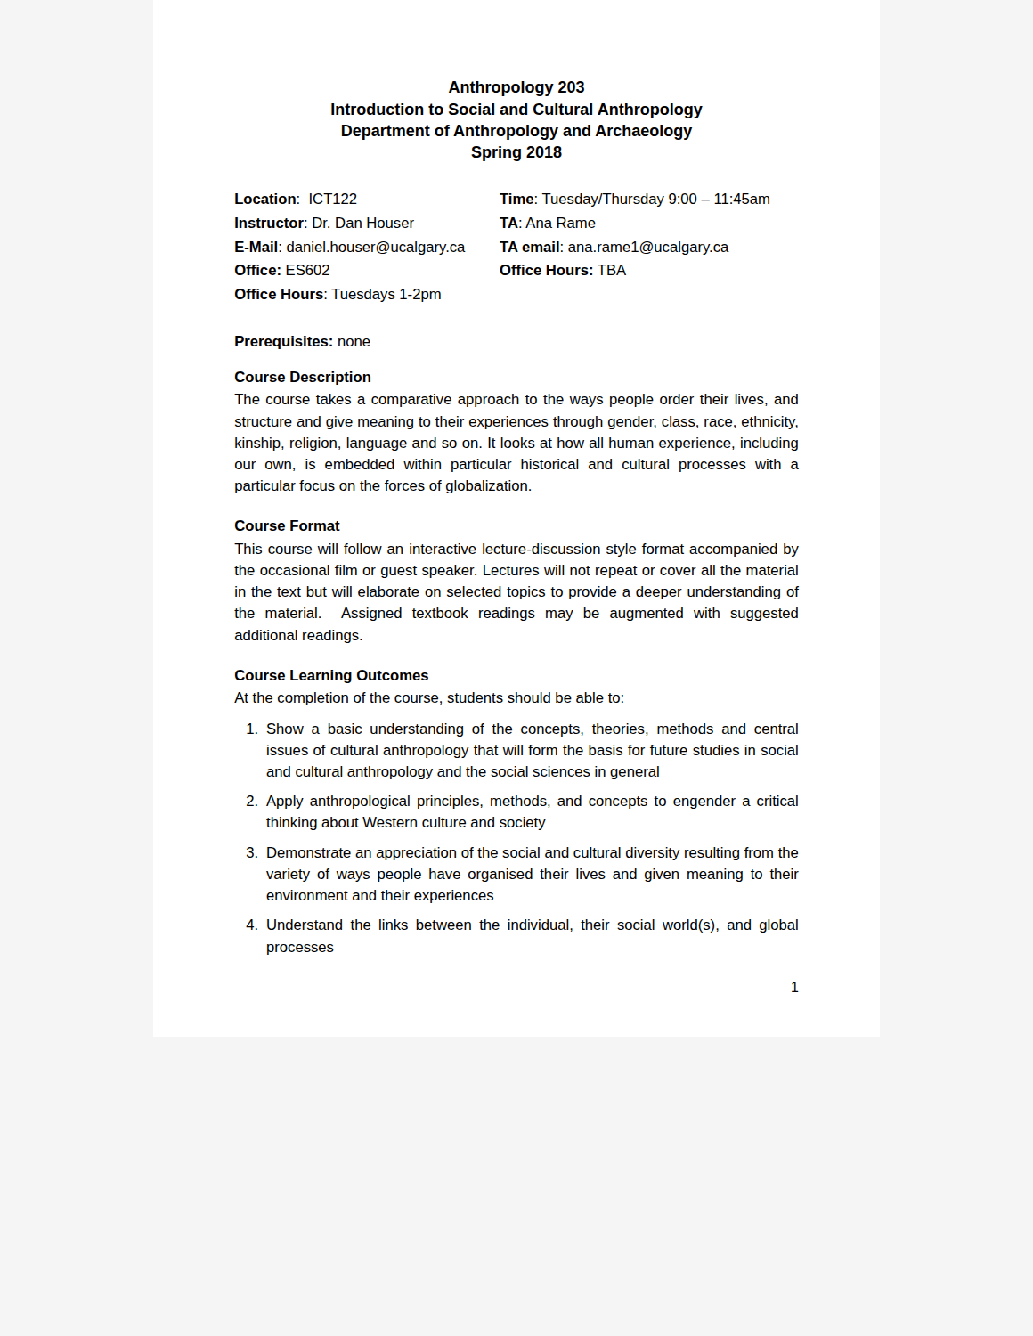Anthropology 203 Introduction to Social and Cultural Anthropology Department of Anthropology and Archaeology Spring 2018
| Location : ICT122 | Time : Tuesday/Thursday 9:00 – 11:45am |
| Instructor : Dr. Dan Houser | TA : Ana Rame |
| E-Mail : daniel.houser@ucalgary.ca | TA email : ana.rame1@ucalgary.ca |
| Office: ES602 | Office Hours: TBA |
| Office Hours : Tuesdays 1-2pm | |
Prerequisites: none
Course Description
The course takes a comparative approach to the ways people order their lives, and structure and give meaning to their experiences through gender, class, race, ethnicity, kinship, religion, language and so on. It looks at how all human experience, including our own, is embedded within particular historical and cultural processes with a particular focus on the forces of globalization.
Course Format
This course will follow an interactive lecture-discussion style format accompanied by the occasional film or guest speaker. Lectures will not repeat or cover all the material in the text but will elaborate on selected topics to provide a deeper understanding of the material. Assigned textbook readings may be augmented with suggested additional readings.
Course Learning Outcomes
At the completion of the course, students should be able to:
Show a basic understanding of the concepts, theories, methods and central issues of cultural anthropology that will form the basis for future studies in social and cultural anthropology and the social sciences in general
Apply anthropological principles, methods, and concepts to engender a critical thinking about Western culture and society
Demonstrate an appreciation of the social and cultural diversity resulting from the variety of ways people have organised their lives and given meaning to their environment and their experiences
Understand the links between the individual, their social world(s), and global processes
1